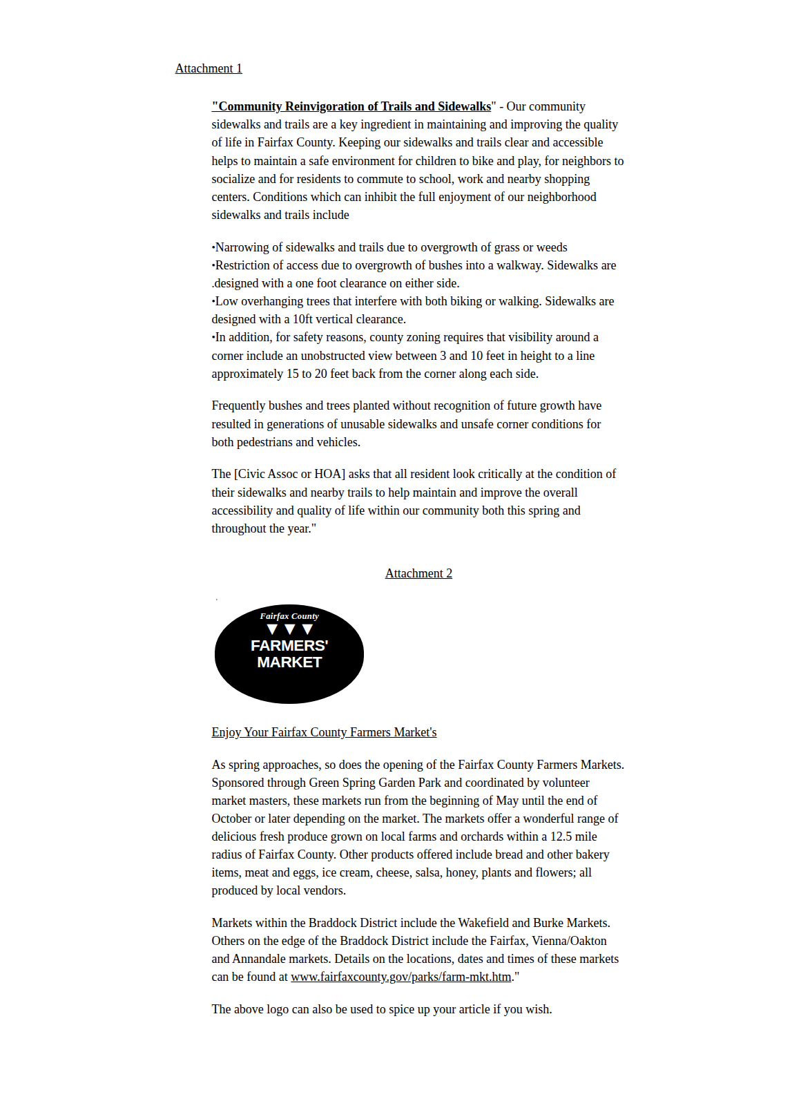Attachment 1
"Community Reinvigoration of Trails and Sidewalks" - Our community sidewalks and trails are a key ingredient in maintaining and improving the quality of life in Fairfax County. Keeping our sidewalks and trails clear and accessible helps to maintain a safe environment for children to bike and play, for neighbors to socialize and for residents to commute to school, work and nearby shopping centers. Conditions which can inhibit the full enjoyment of our neighborhood sidewalks and trails include
•Narrowing of sidewalks and trails due to overgrowth of grass or weeds
•Restriction of access due to overgrowth of bushes into a walkway. Sidewalks are . designed with a one foot clearance on either side.
•Low overhanging trees that interfere with both biking or walking. Sidewalks are designed with a 10ft vertical clearance.
•In addition, for safety reasons, county zoning requires that visibility around a corner include an unobstructed view between 3 and 10 feet in height to a line approximately 15 to 20 feet back from the corner along each side.
Frequently bushes and trees planted without recognition of future growth have resulted in generations of unusable sidewalks and unsafe corner conditions for both pedestrians and vehicles.
The [Civic Assoc or HOA] asks that all resident look critically at the condition of their sidewalks and nearby trails to help maintain and improve the overall accessibility and quality of life within our community both this spring and throughout the year."
Attachment 2
'
Fairfax County
▼▼▼
FARMERS'
MARKET
Enjoy Your Fairfax County Farmers Market's
As spring approaches, so does the opening of the Fairfax County Farmers Markets. Sponsored through Green Spring Garden Park and coordinated by volunteer market masters, these markets run from the beginning of May until the end of October or later depending on the market. The markets offer a wonderful range of delicious fresh produce grown on local farms and orchards within a 12.5 mile radius of Fairfax County. Other products offered include bread and other bakery items, meat and eggs, ice cream, cheese, salsa, honey, plants and flowers; all produced by local vendors.
Markets within the Braddock District include the Wakefield and Burke Markets. Others on the edge of the Braddock District include the Fairfax, Vienna/Oakton and Annandale markets. Details on the locations, dates and times of these markets can be found at www.fairfaxcounty.gov/parks/farm-mkt.htm."
The above logo can also be used to spice up your article if you wish.